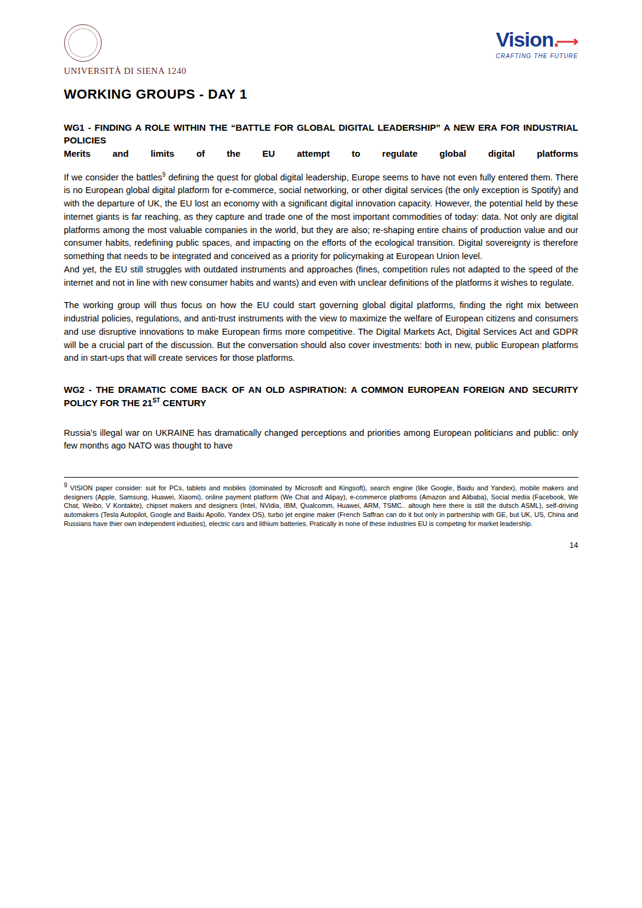UNIVERSITÀ DI SIENA 1240
Vision.⟶
CRAFTING THE FUTURE
WORKING GROUPS - DAY 1
WG1 - FINDING A ROLE WITHIN THE “BATTLE FOR GLOBAL DIGITAL LEADERSHIP” A NEW ERA FOR INDUSTRIAL POLICIES
Merits and limits of the EU attempt to regulate global digital platforms
If we consider the battles9 defining the quest for global digital leadership, Europe seems to have not even fully entered them. There is no European global digital platform for e-commerce, social networking, or other digital services (the only exception is Spotify) and with the departure of UK, the EU lost an economy with a significant digital innovation capacity. However, the potential held by these internet giants is far reaching, as they capture and trade one of the most important commodities of today: data. Not only are digital platforms among the most valuable companies in the world, but they are also; re-shaping entire chains of production value and our consumer habits, redefining public spaces, and impacting on the efforts of the ecological transition. Digital sovereignty is therefore something that needs to be integrated and conceived as a priority for policymaking at European Union level.
And yet, the EU still struggles with outdated instruments and approaches (fines, competition rules not adapted to the speed of the internet and not in line with new consumer habits and wants) and even with unclear definitions of the platforms it wishes to regulate.
The working group will thus focus on how the EU could start governing global digital platforms, finding the right mix between industrial policies, regulations, and anti-trust instruments with the view to maximize the welfare of European citizens and consumers and use disruptive innovations to make European firms more competitive. The Digital Markets Act, Digital Services Act and GDPR will be a crucial part of the discussion. But the conversation should also cover investments: both in new, public European platforms and in start-ups that will create services for those platforms.
WG2 - THE DRAMATIC COME BACK OF AN OLD ASPIRATION: A COMMON EUROPEAN FOREIGN AND SECURITY POLICY FOR THE 21ST CENTURY
Russia’s illegal war on UKRAINE has dramatically changed perceptions and priorities among European politicians and public: only few months ago NATO was thought to have
9 VISION paper consider: suit for PCs, tablets and mobiles (dominated by Microsoft and Kingsoft), search engine (like Google, Baidu and Yandex), mobile makers and designers (Apple, Samsung, Huawei, Xiaomi), online payment platform (We Chat and Alipay), e-commerce platfroms (Amazon and Alibaba), Social media (Facebook, We Chat, Weibo, V Kontakte), chipset makers and designers (Intel, NVidia, IBM, Qualcomm, Huawei, ARM, TSMC.. altough here there is still the dutsch ASML), self-driving automakers (Tesla Autopilot, Google and Baidu Apollo, Yandex OS), turbo jet engine maker (French Saffran can do it but only in partnership with GE, but UK, US, China and Russians have thier own independent industies), electric cars and lithium batteries. Pratically in none of these industries EU is competing for market leadership.
14